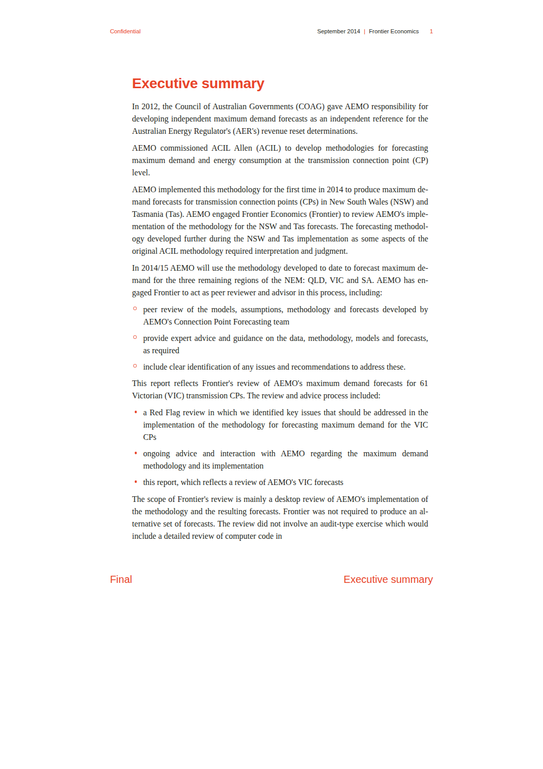Confidential
September 2014 | Frontier Economics 1
Executive summary
In 2012, the Council of Australian Governments (COAG) gave AEMO responsibility for developing independent maximum demand forecasts as an independent reference for the Australian Energy Regulator's (AER's) revenue reset determinations.
AEMO commissioned ACIL Allen (ACIL) to develop methodologies for forecasting maximum demand and energy consumption at the transmission connection point (CP) level.
AEMO implemented this methodology for the first time in 2014 to produce maximum demand forecasts for transmission connection points (CPs) in New South Wales (NSW) and Tasmania (Tas). AEMO engaged Frontier Economics (Frontier) to review AEMO's implementation of the methodology for the NSW and Tas forecasts. The forecasting methodology developed further during the NSW and Tas implementation as some aspects of the original ACIL methodology required interpretation and judgment.
In 2014/15 AEMO will use the methodology developed to date to forecast maximum demand for the three remaining regions of the NEM: QLD, VIC and SA. AEMO has engaged Frontier to act as peer reviewer and advisor in this process, including:
peer review of the models, assumptions, methodology and forecasts developed by AEMO's Connection Point Forecasting team
provide expert advice and guidance on the data, methodology, models and forecasts, as required
include clear identification of any issues and recommendations to address these.
This report reflects Frontier's review of AEMO's maximum demand forecasts for 61 Victorian (VIC) transmission CPs. The review and advice process included:
a Red Flag review in which we identified key issues that should be addressed in the implementation of the methodology for forecasting maximum demand for the VIC CPs
ongoing advice and interaction with AEMO regarding the maximum demand methodology and its implementation
this report, which reflects a review of AEMO's VIC forecasts
The scope of Frontier's review is mainly a desktop review of AEMO's implementation of the methodology and the resulting forecasts. Frontier was not required to produce an alternative set of forecasts. The review did not involve an audit-type exercise which would include a detailed review of computer code in
Final
Executive summary